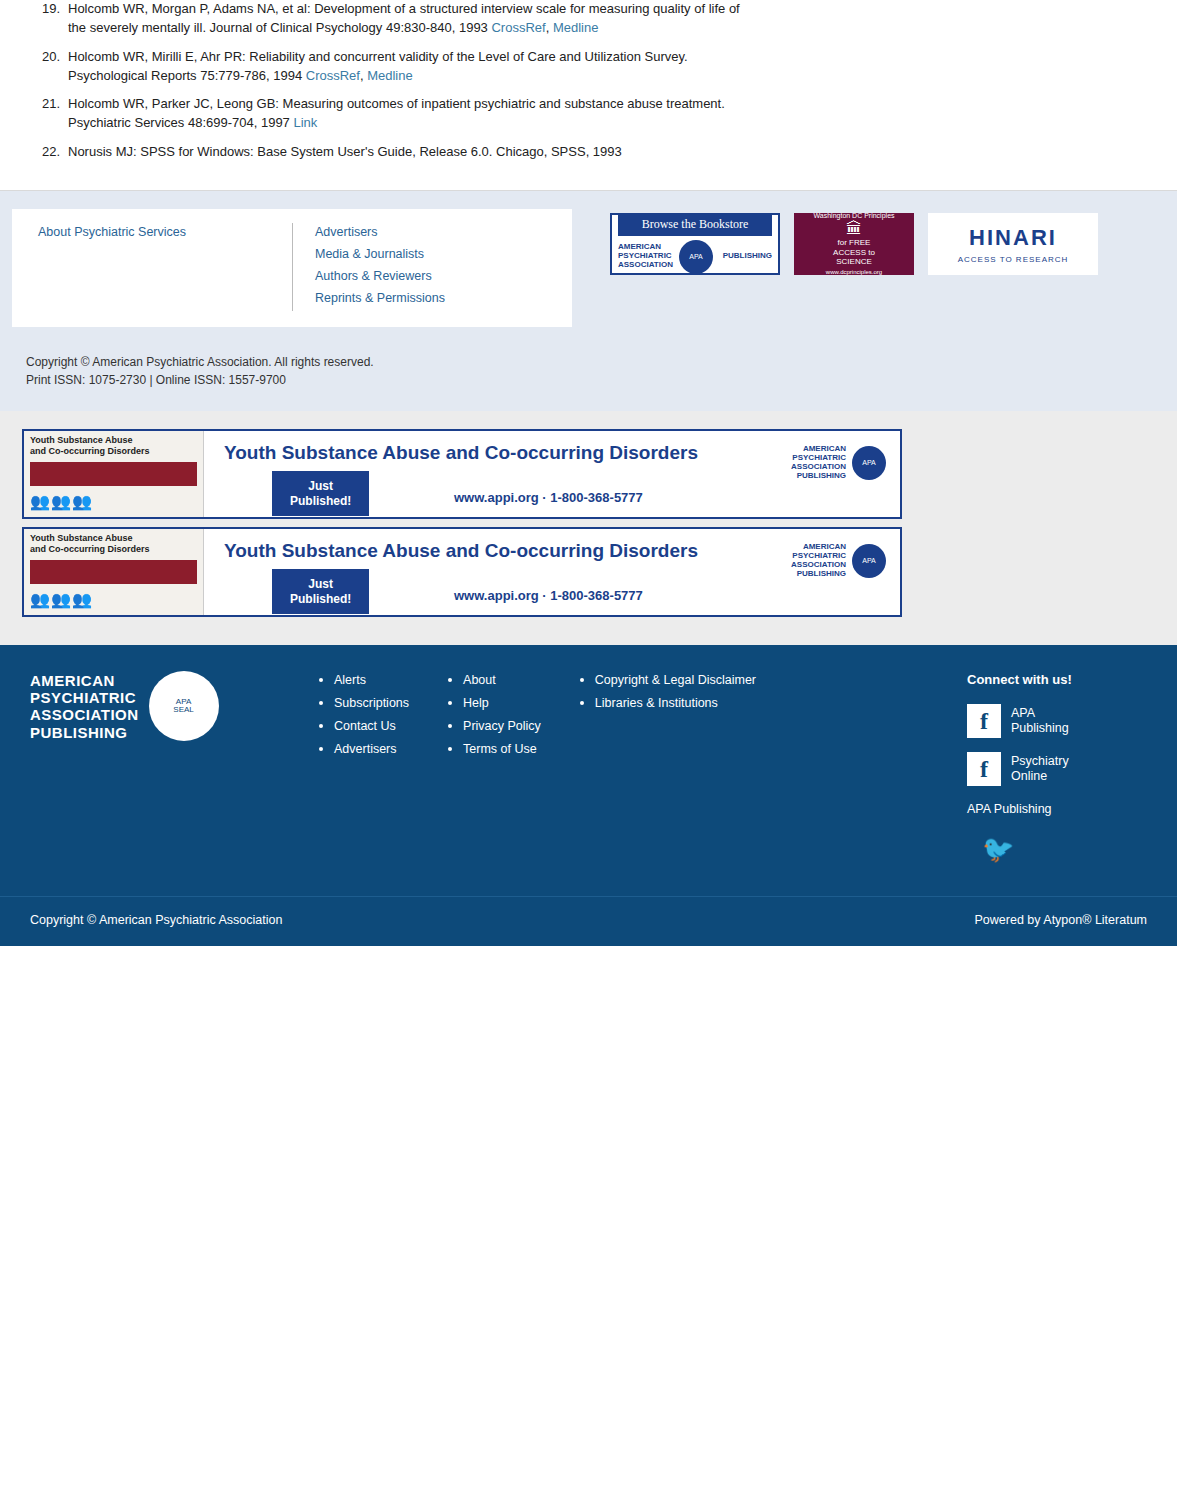19. Holcomb WR, Morgan P, Adams NA, et al: Development of a structured interview scale for measuring quality of life of the severely mentally ill. Journal of Clinical Psychology 49:830-840, 1993 CrossRef, Medline
20. Holcomb WR, Mirilli E, Ahr PR: Reliability and concurrent validity of the Level of Care and Utilization Survey. Psychological Reports 75:779-786, 1994 CrossRef, Medline
21. Holcomb WR, Parker JC, Leong GB: Measuring outcomes of inpatient psychiatric and substance abuse treatment. Psychiatric Services 48:699-704, 1997 Link
22. Norusis MJ: SPSS for Windows: Base System User's Guide, Release 6.0. Chicago, SPSS, 1993
About Psychiatric Services
Advertisers Media & Journalists Authors & Reviewers Reprints & Permissions
Copyright © American Psychiatric Association. All rights reserved.
Print ISSN: 1075-2730 | Online ISSN: 1557-9700
Browse the Bookstore
AMERICAN
PSYCHIATRIC
ASSOCIATION
APA
PUBLISHING
Washington DC Principles
🏛
for FREE
ACCESS to
SCIENCE
www.dcprinciples.org
HINARI
ACCESS TO RESEARCH
Youth Substance Abuse
and Co-occurring Disorders
👥👥👥
Youth Substance Abuse and Co-occurring Disorders
Just
Published!
www.appi.org · 1-800-368-5777
AMERICAN
PSYCHIATRIC
ASSOCIATION
PUBLISHING
APA
Youth Substance Abuse
and Co-occurring Disorders
👥👥👥
Youth Substance Abuse and Co-occurring Disorders
Just
Published!
www.appi.org · 1-800-368-5777
AMERICAN
PSYCHIATRIC
ASSOCIATION
PUBLISHING
APA
AMERICAN
PSYCHIATRIC
ASSOCIATION
PUBLISHING
APA
SEAL
Alerts
Subscriptions
Contact Us
Advertisers
About
Help
Privacy Policy
Terms of Use
Copyright & Legal Disclaimer
Libraries & Institutions
Connect with us!
f
APA
Publishing
f
Psychiatry
Online
APA Publishing
🐦
Copyright © American Psychiatric Association
Powered by Atypon® Literatum